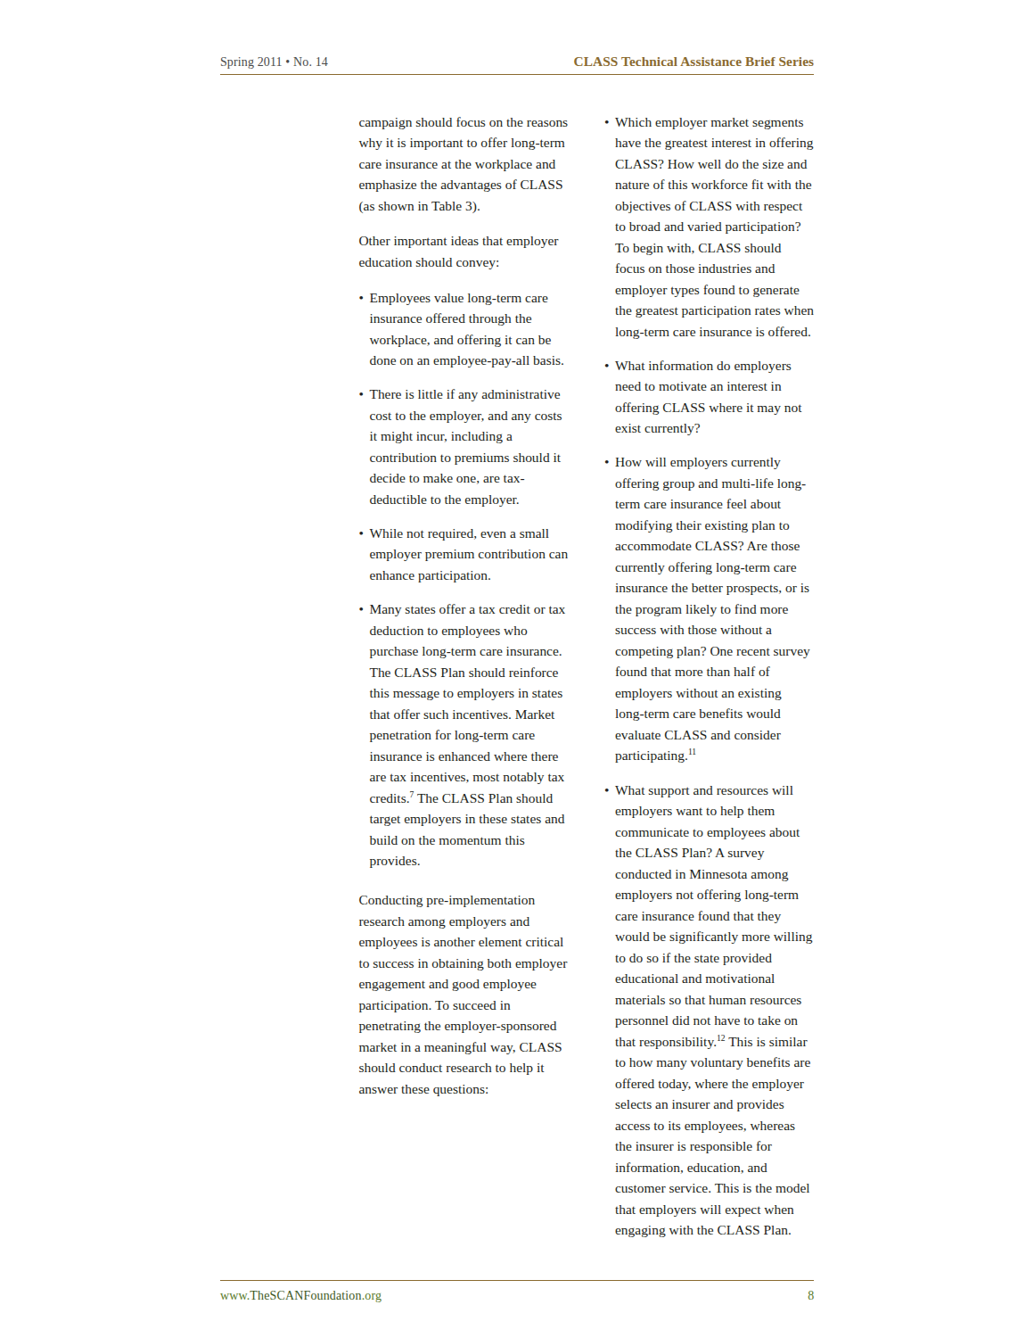Spring 2011 • No. 14
CLASS Technical Assistance Brief Series
campaign should focus on the reasons why it is important to offer long-term care insurance at the workplace and emphasize the advantages of CLASS (as shown in Table 3).
Other important ideas that employer education should convey:
Employees value long-term care insurance offered through the workplace, and offering it can be done on an employee-pay-all basis.
There is little if any administrative cost to the employer, and any costs it might incur, including a contribution to premiums should it decide to make one, are tax-deductible to the employer.
While not required, even a small employer premium contribution can enhance participation.
Many states offer a tax credit or tax deduction to employees who purchase long-term care insurance. The CLASS Plan should reinforce this message to employers in states that offer such incentives. Market penetration for long-term care insurance is enhanced where there are tax incentives, most notably tax credits.7 The CLASS Plan should target employers in these states and build on the momentum this provides.
Conducting pre-implementation research among employers and employees is another element critical to success in obtaining both employer engagement and good employee participation. To succeed in penetrating the employer-sponsored market in a meaningful way, CLASS should conduct research to help it answer these questions:
Which employer market segments have the greatest interest in offering CLASS? How well do the size and nature of this workforce fit with the objectives of CLASS with respect to broad and varied participation? To begin with, CLASS should focus on those industries and employer types found to generate the greatest participation rates when long-term care insurance is offered.
What information do employers need to motivate an interest in offering CLASS where it may not exist currently?
How will employers currently offering group and multi-life long-term care insurance feel about modifying their existing plan to accommodate CLASS? Are those currently offering long-term care insurance the better prospects, or is the program likely to find more success with those without a competing plan? One recent survey found that more than half of employers without an existing long-term care benefits would evaluate CLASS and consider participating.11
What support and resources will employers want to help them communicate to employees about the CLASS Plan? A survey conducted in Minnesota among employers not offering long-term care insurance found that they would be significantly more willing to do so if the state provided educational and motivational materials so that human resources personnel did not have to take on that responsibility.12 This is similar to how many voluntary benefits are offered today, where the employer selects an insurer and provides access to its employees, whereas the insurer is responsible for information, education, and customer service. This is the model that employers will expect when engaging with the CLASS Plan.
www.TheSCANFoundation.org
8